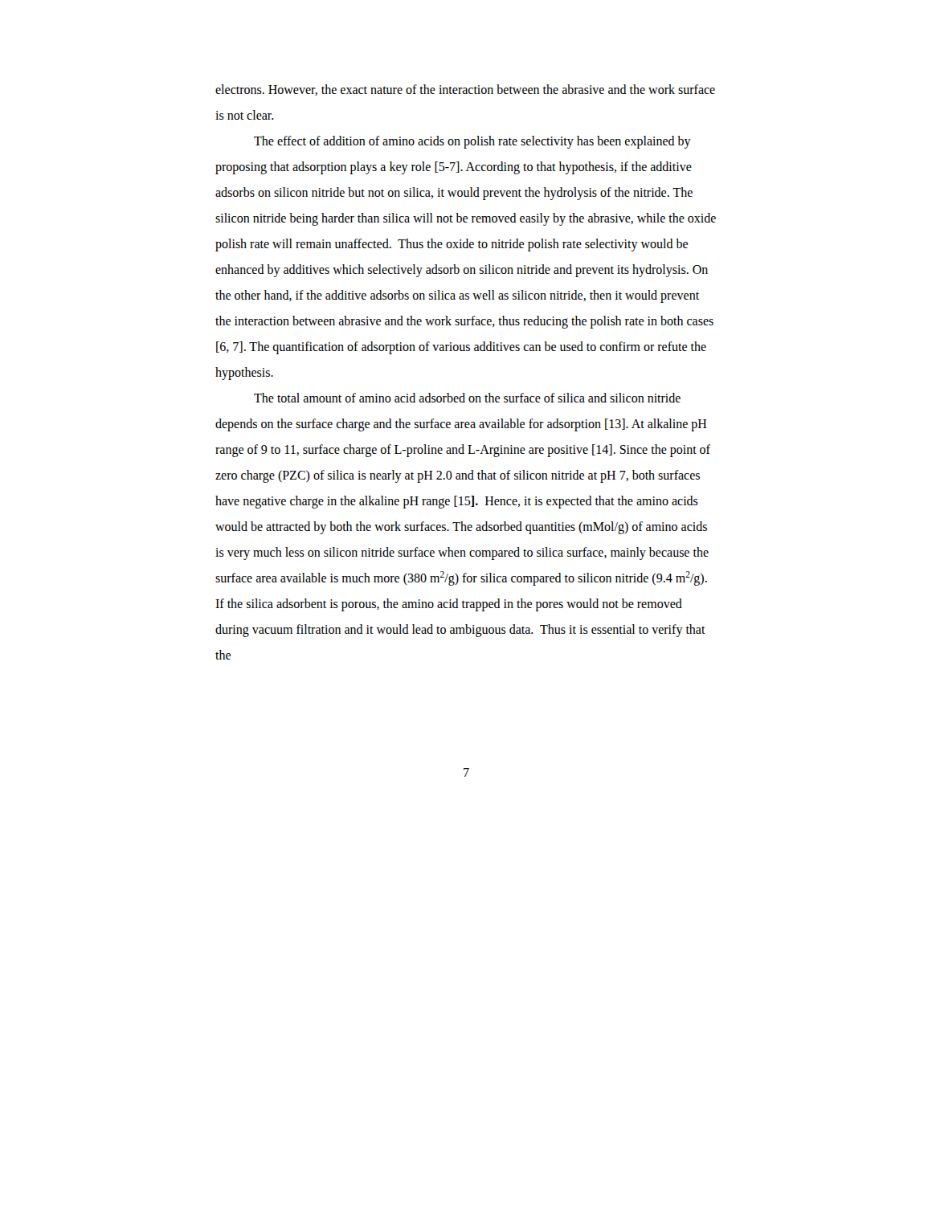electrons. However, the exact nature of the interaction between the abrasive and the work surface is not clear.
The effect of addition of amino acids on polish rate selectivity has been explained by proposing that adsorption plays a key role [5-7]. According to that hypothesis, if the additive adsorbs on silicon nitride but not on silica, it would prevent the hydrolysis of the nitride. The silicon nitride being harder than silica will not be removed easily by the abrasive, while the oxide polish rate will remain unaffected. Thus the oxide to nitride polish rate selectivity would be enhanced by additives which selectively adsorb on silicon nitride and prevent its hydrolysis. On the other hand, if the additive adsorbs on silica as well as silicon nitride, then it would prevent the interaction between abrasive and the work surface, thus reducing the polish rate in both cases [6, 7]. The quantification of adsorption of various additives can be used to confirm or refute the hypothesis.
The total amount of amino acid adsorbed on the surface of silica and silicon nitride depends on the surface charge and the surface area available for adsorption [13]. At alkaline pH range of 9 to 11, surface charge of L-proline and L-Arginine are positive [14]. Since the point of zero charge (PZC) of silica is nearly at pH 2.0 and that of silicon nitride at pH 7, both surfaces have negative charge in the alkaline pH range [15]. Hence, it is expected that the amino acids would be attracted by both the work surfaces. The adsorbed quantities (mMol/g) of amino acids is very much less on silicon nitride surface when compared to silica surface, mainly because the surface area available is much more (380 m2/g) for silica compared to silicon nitride (9.4 m2/g). If the silica adsorbent is porous, the amino acid trapped in the pores would not be removed during vacuum filtration and it would lead to ambiguous data. Thus it is essential to verify that the
7